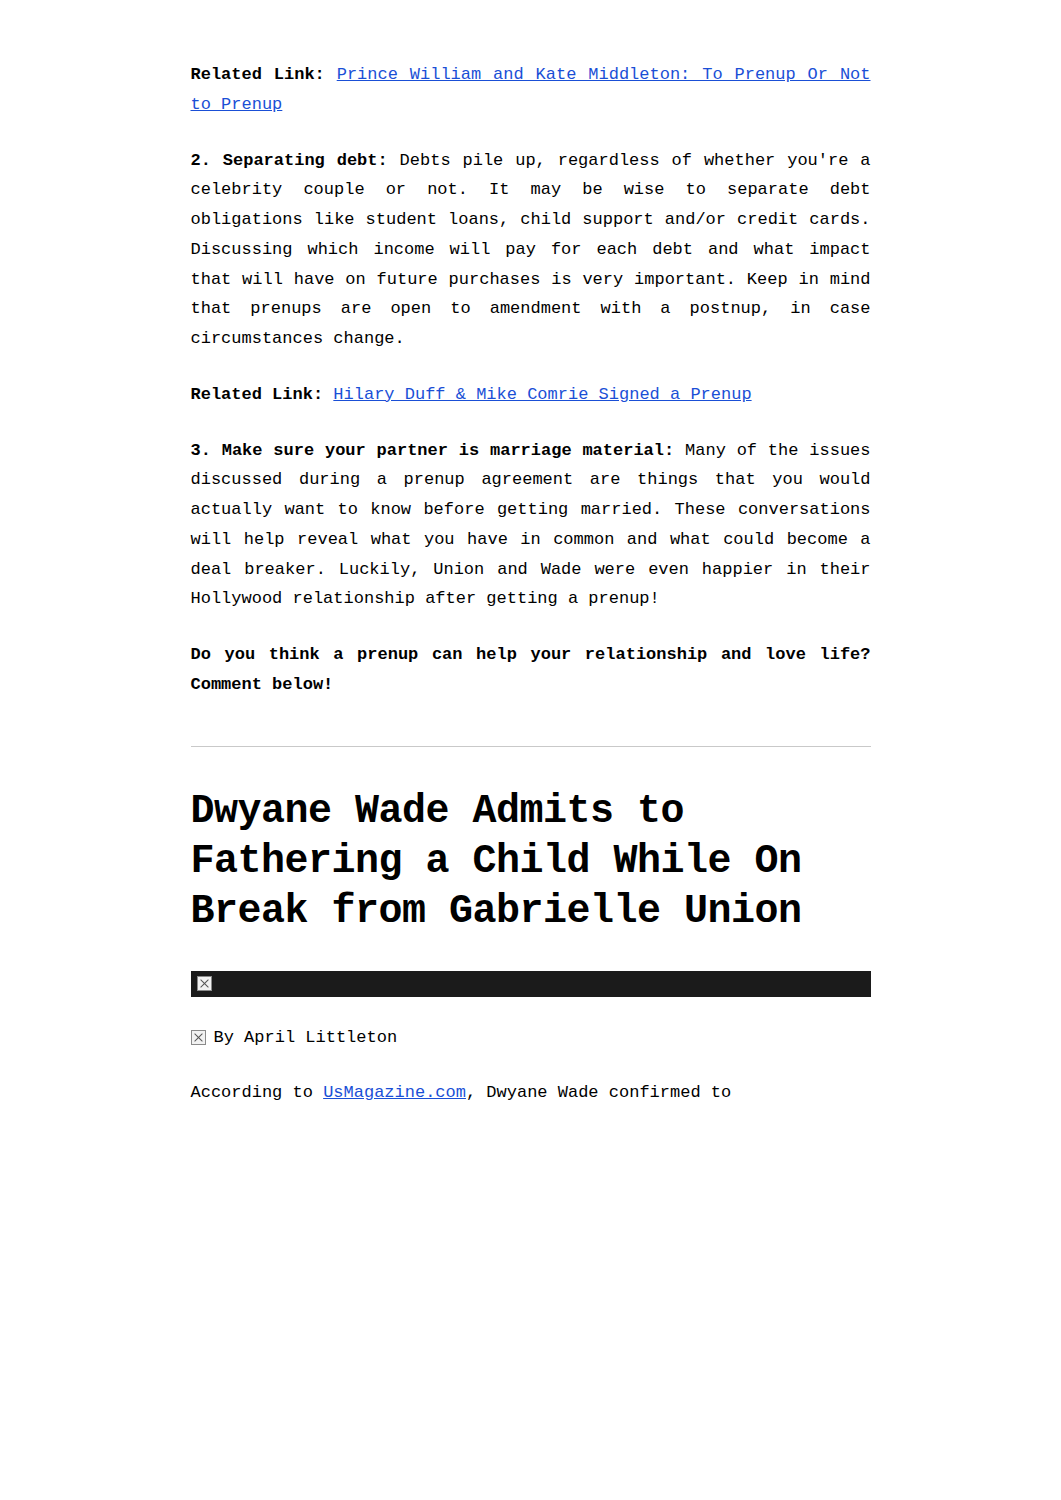Related Link: Prince William and Kate Middleton: To Prenup Or Not to Prenup
2. Separating debt: Debts pile up, regardless of whether you're a celebrity couple or not. It may be wise to separate debt obligations like student loans, child support and/or credit cards. Discussing which income will pay for each debt and what impact that will have on future purchases is very important. Keep in mind that prenups are open to amendment with a postnup, in case circumstances change.
Related Link: Hilary Duff & Mike Comrie Signed a Prenup
3. Make sure your partner is marriage material: Many of the issues discussed during a prenup agreement are things that you would actually want to know before getting married. These conversations will help reveal what you have in common and what could become a deal breaker. Luckily, Union and Wade were even happier in their Hollywood relationship after getting a prenup!
Do you think a prenup can help your relationship and love life? Comment below!
Dwyane Wade Admits to Fathering a Child While On Break from Gabrielle Union
By April Littleton
According to UsMagazine.com, Dwyane Wade confirmed to